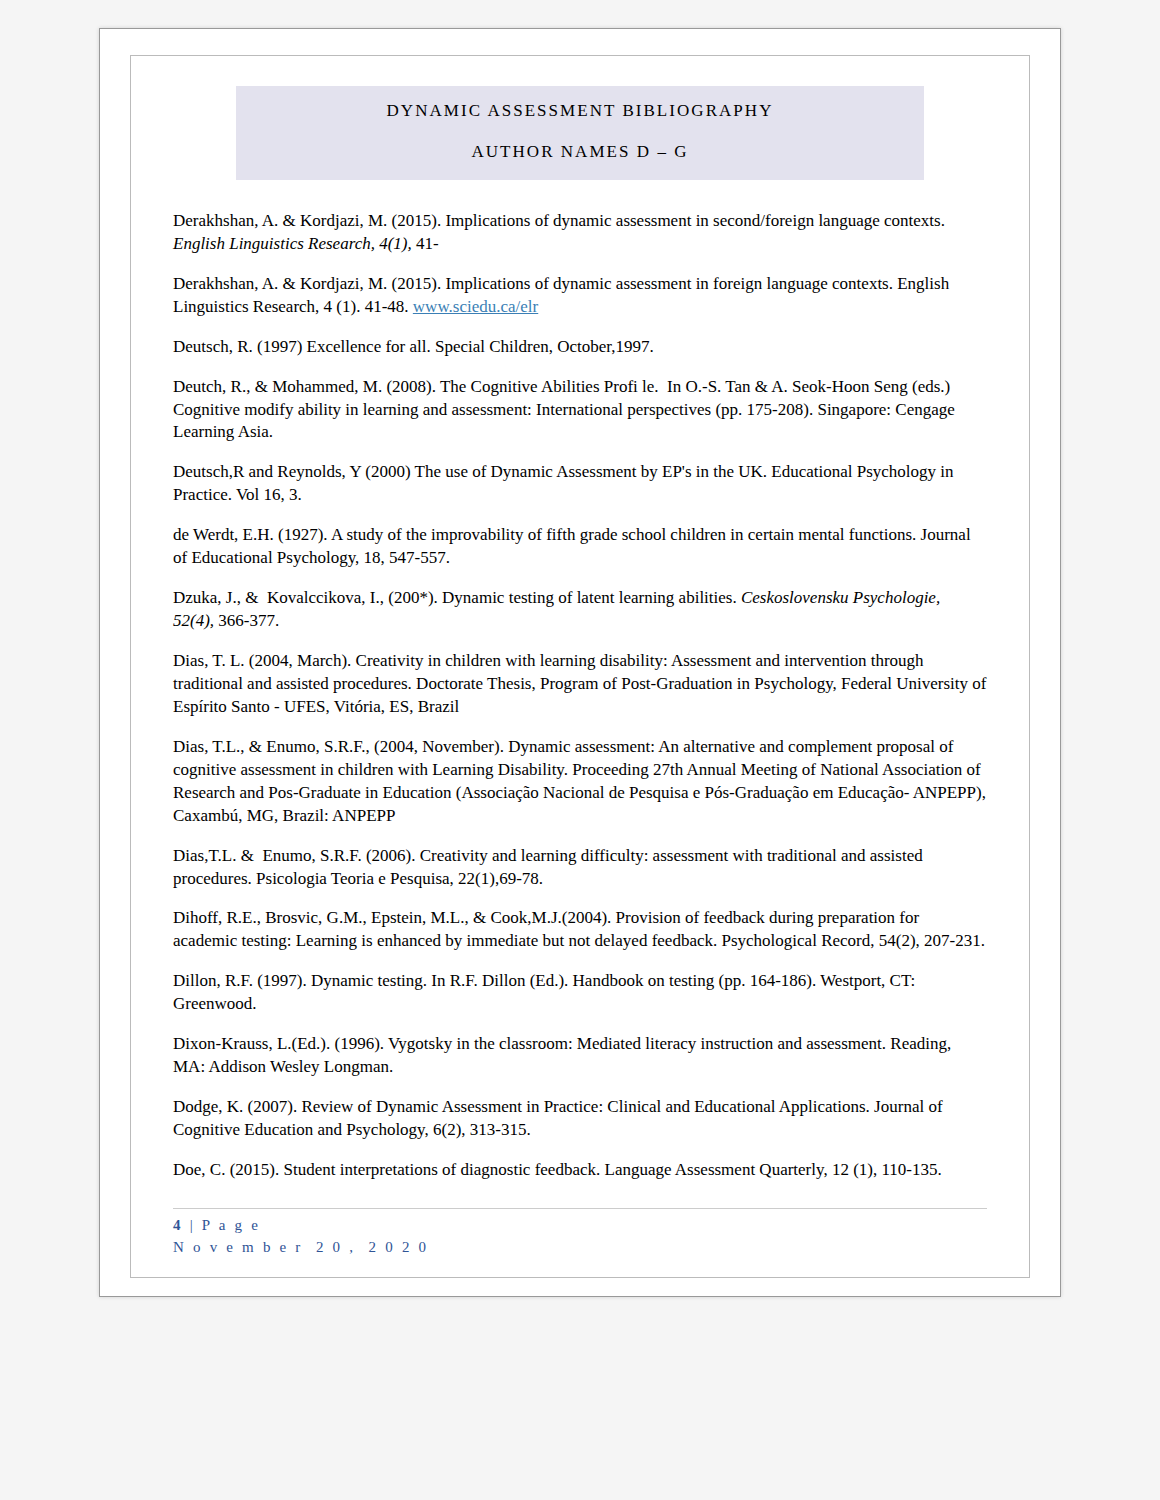Dynamic Assessment Bibliography
Author Names D – G
Derakhshan, A. & Kordjazi, M. (2015). Implications of dynamic assessment in second/foreign language contexts. English Linguistics Research, 4(1), 41-
Derakhshan, A. & Kordjazi, M. (2015). Implications of dynamic assessment in foreign language contexts. English Linguistics Research, 4 (1). 41-48. www.sciedu.ca/elr
Deutsch, R. (1997) Excellence for all. Special Children, October,1997.
Deutch, R., & Mohammed, M. (2008). The Cognitive Abilities Profi le. In O.-S. Tan & A. Seok-Hoon Seng (eds.) Cognitive modify ability in learning and assessment: International perspectives (pp. 175-208). Singapore: Cengage Learning Asia.
Deutsch,R and Reynolds, Y (2000) The use of Dynamic Assessment by EP's in the UK. Educational Psychology in Practice. Vol 16, 3.
de Werdt, E.H. (1927). A study of the improvability of fifth grade school children in certain mental functions. Journal of Educational Psychology, 18, 547-557.
Dzuka, J., & Kovalccikova, I., (200*). Dynamic testing of latent learning abilities. Ceskoslovensku Psychologie, 52(4), 366-377.
Dias, T. L. (2004, March). Creativity in children with learning disability: Assessment and intervention through traditional and assisted procedures. Doctorate Thesis, Program of Post-Graduation in Psychology, Federal University of Espírito Santo - UFES, Vitória, ES, Brazil
Dias, T.L., & Enumo, S.R.F., (2004, November). Dynamic assessment: An alternative and complement proposal of cognitive assessment in children with Learning Disability. Proceeding 27th Annual Meeting of National Association of Research and Pos-Graduate in Education (Associação Nacional de Pesquisa e Pós-Graduação em Educação- ANPEPP), Caxambú, MG, Brazil: ANPEPP
Dias,T.L. & Enumo, S.R.F. (2006). Creativity and learning difficulty: assessment with traditional and assisted procedures. Psicologia Teoria e Pesquisa, 22(1),69-78.
Dihoff, R.E., Brosvic, G.M., Epstein, M.L., & Cook,M.J.(2004). Provision of feedback during preparation for academic testing: Learning is enhanced by immediate but not delayed feedback. Psychological Record, 54(2), 207-231.
Dillon, R.F. (1997). Dynamic testing. In R.F. Dillon (Ed.). Handbook on testing (pp. 164-186). Westport, CT: Greenwood.
Dixon-Krauss, L.(Ed.). (1996). Vygotsky in the classroom: Mediated literacy instruction and assessment. Reading, MA: Addison Wesley Longman.
Dodge, K. (2007). Review of Dynamic Assessment in Practice: Clinical and Educational Applications. Journal of Cognitive Education and Psychology, 6(2), 313-315.
Doe, C. (2015). Student interpretations of diagnostic feedback. Language Assessment Quarterly, 12 (1), 110-135.
4 | P a g e N o v e m b e r 2 0 , 2 0 2 0